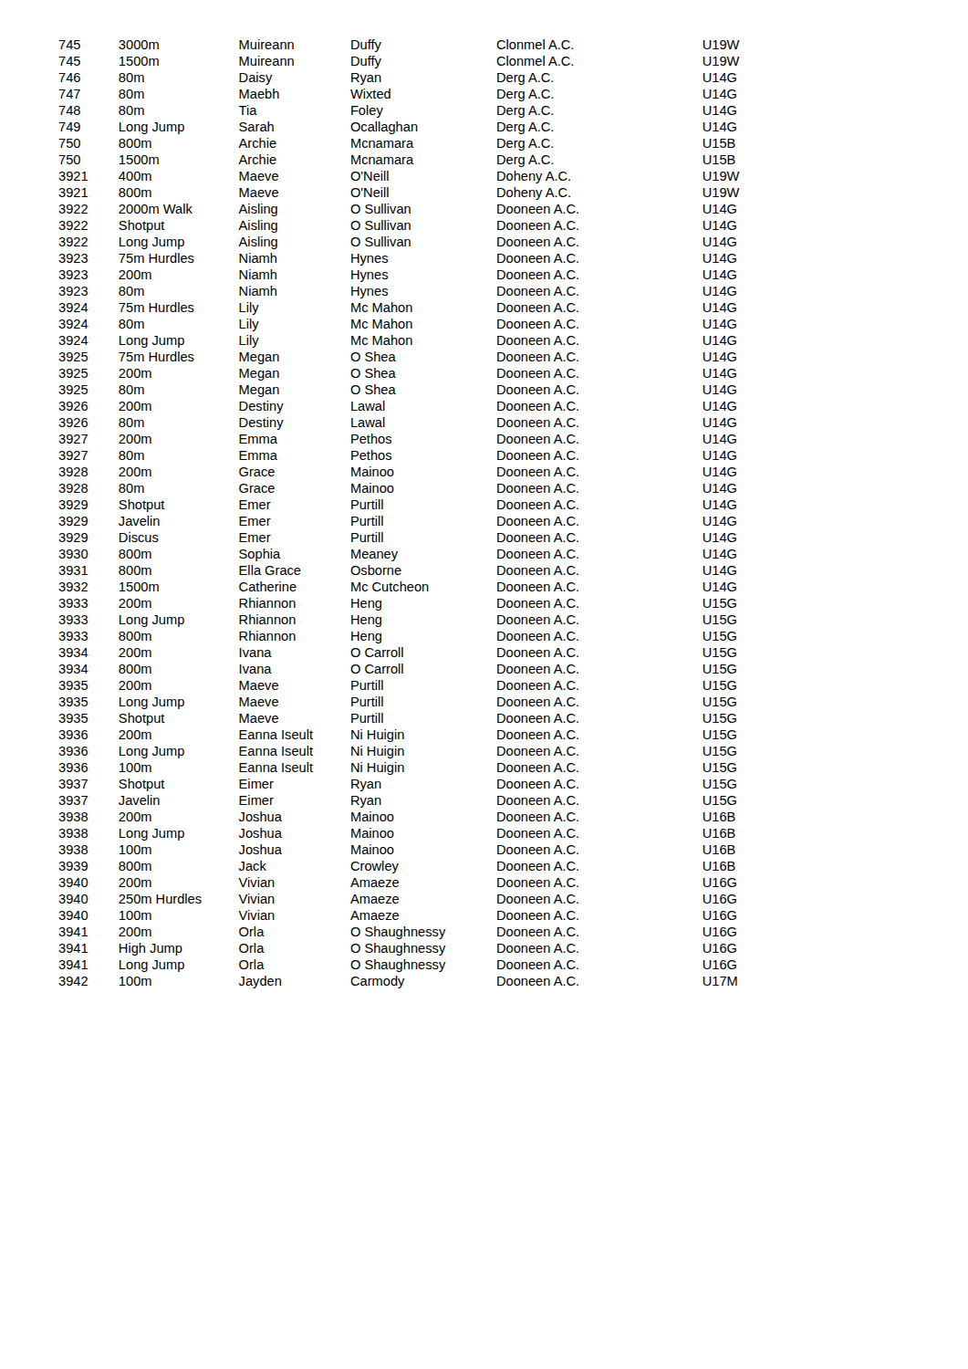| 745 | 3000m | Muireann | Duffy | Clonmel A.C. | U19W |
| 745 | 1500m | Muireann | Duffy | Clonmel A.C. | U19W |
| 746 | 80m | Daisy | Ryan | Derg A.C. | U14G |
| 747 | 80m | Maebh | Wixted | Derg A.C. | U14G |
| 748 | 80m | Tia | Foley | Derg A.C. | U14G |
| 749 | Long Jump | Sarah | Ocallaghan | Derg A.C. | U14G |
| 750 | 800m | Archie | Mcnamara | Derg A.C. | U15B |
| 750 | 1500m | Archie | Mcnamara | Derg A.C. | U15B |
| 3921 | 400m | Maeve | O'Neill | Doheny A.C. | U19W |
| 3921 | 800m | Maeve | O'Neill | Doheny A.C. | U19W |
| 3922 | 2000m Walk | Aisling | O Sullivan | Dooneen A.C. | U14G |
| 3922 | Shotput | Aisling | O Sullivan | Dooneen A.C. | U14G |
| 3922 | Long Jump | Aisling | O Sullivan | Dooneen A.C. | U14G |
| 3923 | 75m Hurdles | Niamh | Hynes | Dooneen A.C. | U14G |
| 3923 | 200m | Niamh | Hynes | Dooneen A.C. | U14G |
| 3923 | 80m | Niamh | Hynes | Dooneen A.C. | U14G |
| 3924 | 75m Hurdles | Lily | Mc Mahon | Dooneen A.C. | U14G |
| 3924 | 80m | Lily | Mc Mahon | Dooneen A.C. | U14G |
| 3924 | Long Jump | Lily | Mc Mahon | Dooneen A.C. | U14G |
| 3925 | 75m Hurdles | Megan | O Shea | Dooneen A.C. | U14G |
| 3925 | 200m | Megan | O Shea | Dooneen A.C. | U14G |
| 3925 | 80m | Megan | O Shea | Dooneen A.C. | U14G |
| 3926 | 200m | Destiny | Lawal | Dooneen A.C. | U14G |
| 3926 | 80m | Destiny | Lawal | Dooneen A.C. | U14G |
| 3927 | 200m | Emma | Pethos | Dooneen A.C. | U14G |
| 3927 | 80m | Emma | Pethos | Dooneen A.C. | U14G |
| 3928 | 200m | Grace | Mainoo | Dooneen A.C. | U14G |
| 3928 | 80m | Grace | Mainoo | Dooneen A.C. | U14G |
| 3929 | Shotput | Emer | Purtill | Dooneen A.C. | U14G |
| 3929 | Javelin | Emer | Purtill | Dooneen A.C. | U14G |
| 3929 | Discus | Emer | Purtill | Dooneen A.C. | U14G |
| 3930 | 800m | Sophia | Meaney | Dooneen A.C. | U14G |
| 3931 | 800m | Ella Grace | Osborne | Dooneen A.C. | U14G |
| 3932 | 1500m | Catherine | Mc Cutcheon | Dooneen A.C. | U14G |
| 3933 | 200m | Rhiannon | Heng | Dooneen A.C. | U15G |
| 3933 | Long Jump | Rhiannon | Heng | Dooneen A.C. | U15G |
| 3933 | 800m | Rhiannon | Heng | Dooneen A.C. | U15G |
| 3934 | 200m | Ivana | O Carroll | Dooneen A.C. | U15G |
| 3934 | 800m | Ivana | O Carroll | Dooneen A.C. | U15G |
| 3935 | 200m | Maeve | Purtill | Dooneen A.C. | U15G |
| 3935 | Long Jump | Maeve | Purtill | Dooneen A.C. | U15G |
| 3935 | Shotput | Maeve | Purtill | Dooneen A.C. | U15G |
| 3936 | 200m | Eanna Iseult | Ni Huigin | Dooneen A.C. | U15G |
| 3936 | Long Jump | Eanna Iseult | Ni Huigin | Dooneen A.C. | U15G |
| 3936 | 100m | Eanna Iseult | Ni Huigin | Dooneen A.C. | U15G |
| 3937 | Shotput | Eimer | Ryan | Dooneen A.C. | U15G |
| 3937 | Javelin | Eimer | Ryan | Dooneen A.C. | U15G |
| 3938 | 200m | Joshua | Mainoo | Dooneen A.C. | U16B |
| 3938 | Long Jump | Joshua | Mainoo | Dooneen A.C. | U16B |
| 3938 | 100m | Joshua | Mainoo | Dooneen A.C. | U16B |
| 3939 | 800m | Jack | Crowley | Dooneen A.C. | U16B |
| 3940 | 200m | Vivian | Amaeze | Dooneen A.C. | U16G |
| 3940 | 250m Hurdles | Vivian | Amaeze | Dooneen A.C. | U16G |
| 3940 | 100m | Vivian | Amaeze | Dooneen A.C. | U16G |
| 3941 | 200m | Orla | O Shaughnessy | Dooneen A.C. | U16G |
| 3941 | High Jump | Orla | O Shaughnessy | Dooneen A.C. | U16G |
| 3941 | Long Jump | Orla | O Shaughnessy | Dooneen A.C. | U16G |
| 3942 | 100m | Jayden | Carmody | Dooneen A.C. | U17M |